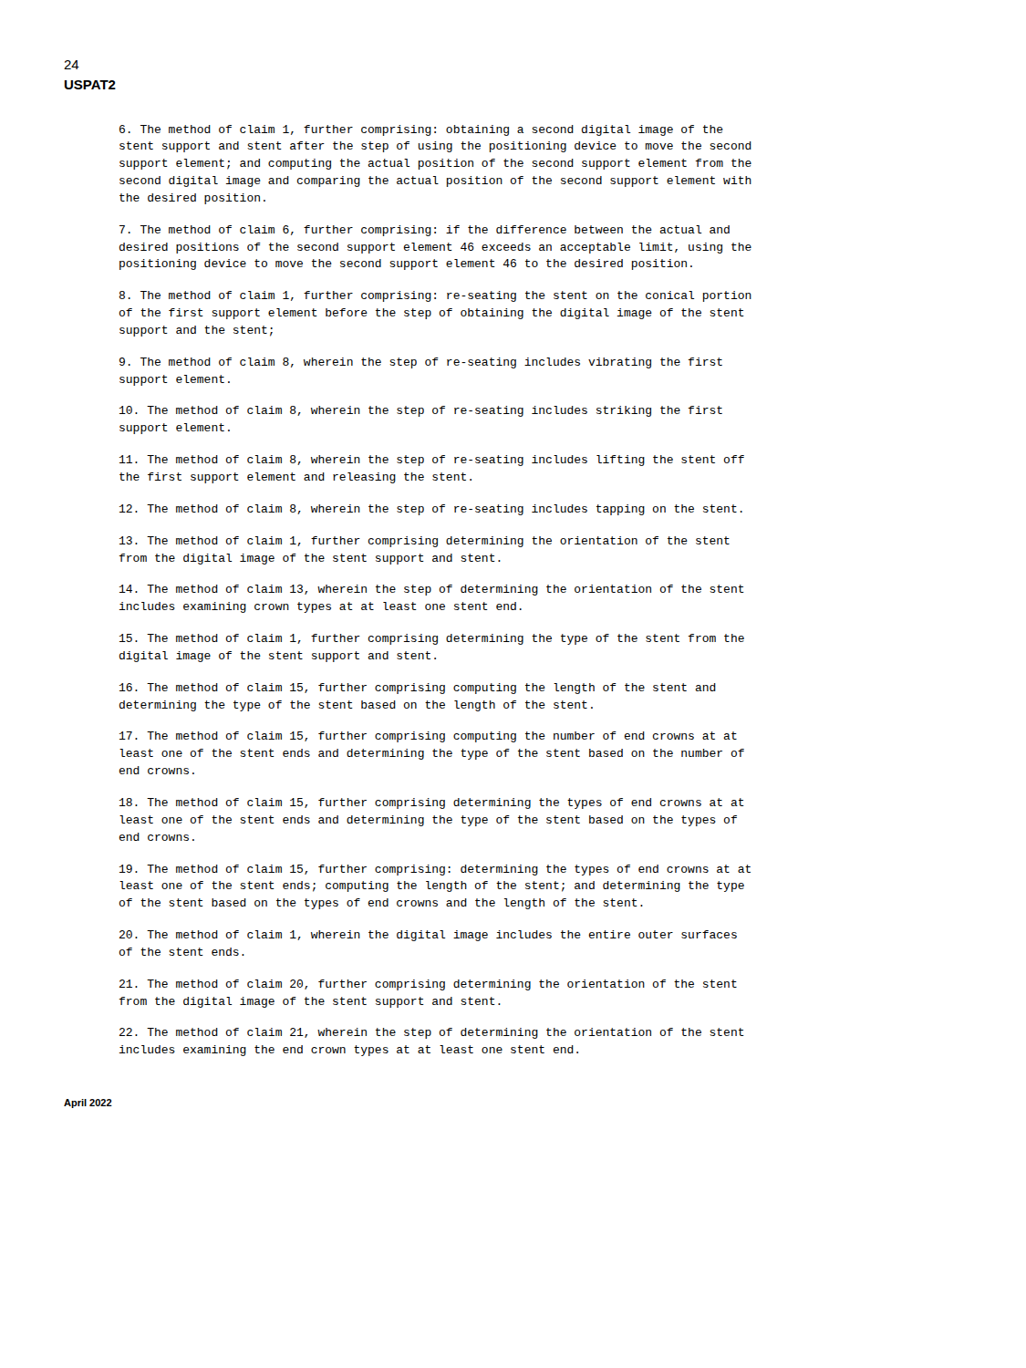24
USPAT2
6. The method of claim 1, further comprising: obtaining a second digital image of the stent support and stent after the step of using the positioning device to move the second support element; and computing the actual position of the second support element from the second digital image and comparing the actual position of the second support element with the desired position.
7. The method of claim 6, further comprising: if the difference between the actual and desired positions of the second support element 46 exceeds an acceptable limit, using the positioning device to move the second support element 46 to the desired position.
8. The method of claim 1, further comprising: re-seating the stent on the conical portion of the first support element before the step of obtaining the digital image of the stent support and the stent;
9. The method of claim 8, wherein the step of re-seating includes vibrating the first support element.
10. The method of claim 8, wherein the step of re-seating includes striking the first support element.
11. The method of claim 8, wherein the step of re-seating includes lifting the stent off the first support element and releasing the stent.
12. The method of claim 8, wherein the step of re-seating includes tapping on the stent.
13. The method of claim 1, further comprising determining the orientation of the stent from the digital image of the stent support and stent.
14. The method of claim 13, wherein the step of determining the orientation of the stent includes examining crown types at at least one stent end.
15. The method of claim 1, further comprising determining the type of the stent from the digital image of the stent support and stent.
16. The method of claim 15, further comprising computing the length of the stent and determining the type of the stent based on the length of the stent.
17. The method of claim 15, further comprising computing the number of end crowns at at least one of the stent ends and determining the type of the stent based on the number of end crowns.
18. The method of claim 15, further comprising determining the types of end crowns at at least one of the stent ends and determining the type of the stent based on the types of end crowns.
19. The method of claim 15, further comprising: determining the types of end crowns at at least one of the stent ends; computing the length of the stent; and determining the type of the stent based on the types of end crowns and the length of the stent.
20. The method of claim 1, wherein the digital image includes the entire outer surfaces of the stent ends.
21. The method of claim 20, further comprising determining the orientation of the stent from the digital image of the stent support and stent.
22. The method of claim 21, wherein the step of determining the orientation of the stent includes examining the end crown types at at least one stent end.
April 2022